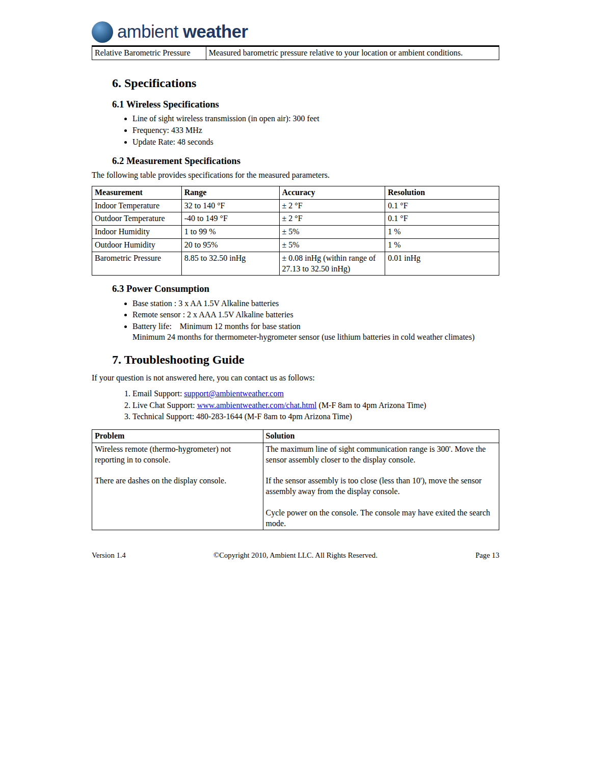ambient weather
| Relative Barometric Pressure | Measured barometric pressure relative to your location or ambient conditions. |
6. Specifications
6.1 Wireless Specifications
Line of sight wireless transmission (in open air): 300 feet
Frequency: 433 MHz
Update Rate: 48 seconds
6.2 Measurement Specifications
The following table provides specifications for the measured parameters.
| Measurement | Range | Accuracy | Resolution |
| --- | --- | --- | --- |
| Indoor Temperature | 32 to 140 °F | ± 2 °F | 0.1 °F |
| Outdoor Temperature | -40 to 149 °F | ± 2 °F | 0.1 °F |
| Indoor Humidity | 1 to 99 % | ± 5% | 1 % |
| Outdoor Humidity | 20 to 95% | ± 5% | 1 % |
| Barometric Pressure | 8.85 to 32.50 inHg | ± 0.08 inHg (within range of 27.13 to 32.50 inHg) | 0.01 inHg |
6.3 Power Consumption
Base station : 3 x AA 1.5V Alkaline batteries
Remote sensor : 2 x AAA 1.5V Alkaline batteries
Battery life: Minimum 12 months for base station
Minimum 24 months for thermometer-hygrometer sensor (use lithium batteries in cold weather climates)
7. Troubleshooting Guide
If your question is not answered here, you can contact us as follows:
Email Support: support@ambientweather.com
Live Chat Support: www.ambientweather.com/chat.html (M-F 8am to 4pm Arizona Time)
Technical Support: 480-283-1644 (M-F 8am to 4pm Arizona Time)
| Problem | Solution |
| --- | --- |
| Wireless remote (thermo-hygrometer) not reporting in to console. There are dashes on the display console. | The maximum line of sight communication range is 300'. Move the sensor assembly closer to the display console. If the sensor assembly is too close (less than 10'), move the sensor assembly away from the display console. Cycle power on the console. The console may have exited the search mode. |
Version 1.4
©Copyright 2010, Ambient LLC. All Rights Reserved.
Page 13